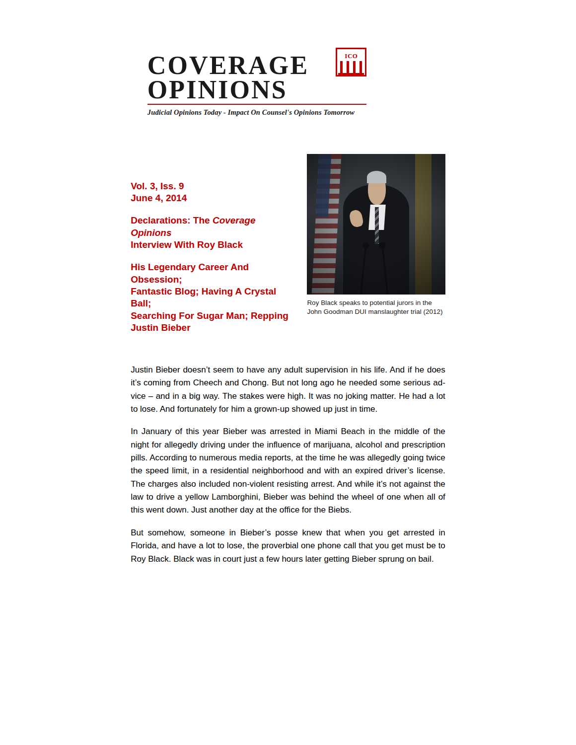COVERAGE ICO
OPINIONS
Judicial Opinions Today - Impact On Counsel's Opinions Tomorrow
Vol. 3, Iss. 9
June 4, 2014
Declarations: The Coverage Opinions
Interview With Roy Black
His Legendary Career And Obsession;
Fantastic Blog; Having A Crystal Ball;
Searching For Sugar Man; Repping
Justin Bieber
Roy Black speaks to potential jurors in the John Goodman DUI manslaughter trial (2012)
Justin Bieber doesn’t seem to have any adult supervision in his life. And if he does it’s coming from Cheech and Chong. But not long ago he needed some serious advice – and in a big way. The stakes were high. It was no joking matter. He had a lot to lose. And fortunately for him a grown-up showed up just in time.
In January of this year Bieber was arrested in Miami Beach in the middle of the night for allegedly driving under the influence of marijuana, alcohol and prescription pills. According to numerous media reports, at the time he was allegedly going twice the speed limit, in a residential neighborhood and with an expired driver’s license. The charges also included non-violent resisting arrest. And while it’s not against the law to drive a yellow Lamborghini, Bieber was behind the wheel of one when all of this went down. Just another day at the office for the Biebs.
But somehow, someone in Bieber’s posse knew that when you get arrested in Florida, and have a lot to lose, the proverbial one phone call that you get must be to Roy Black. Black was in court just a few hours later getting Bieber sprung on bail.